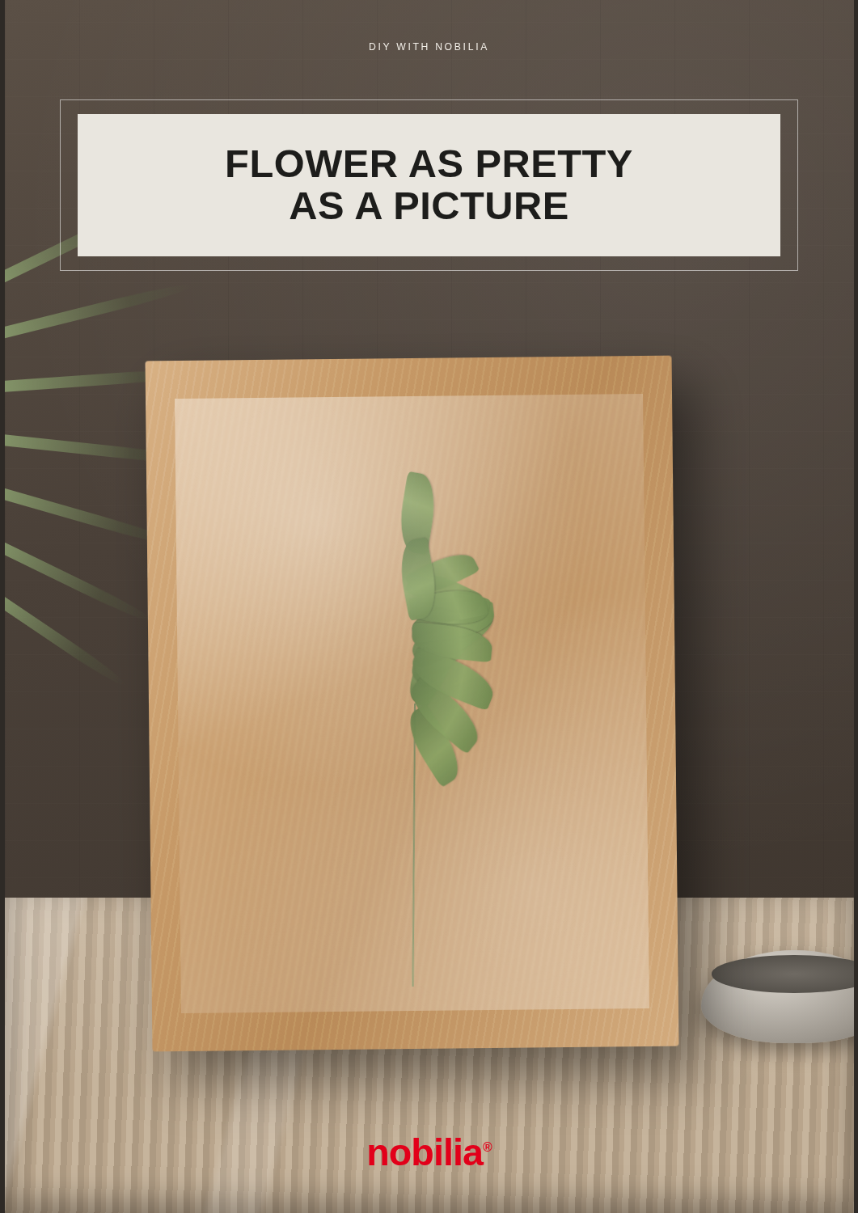DIY with nobilia
Flower as pretty
as a picture
nobilia®